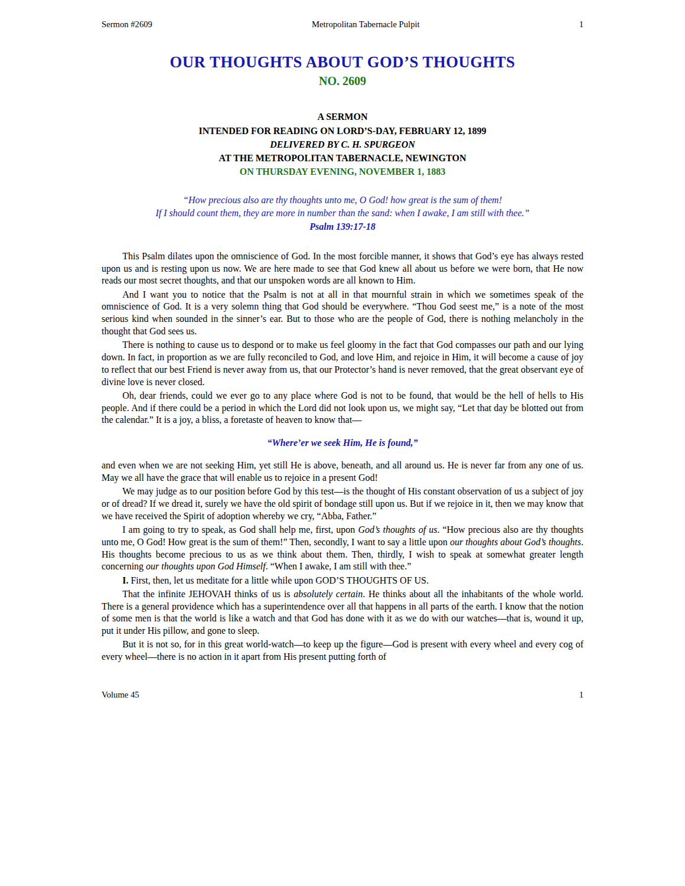Sermon #2609
Metropolitan Tabernacle Pulpit
1
OUR THOUGHTS ABOUT GOD’S THOUGHTS
NO. 2609
A SERMON
INTENDED FOR READING ON LORD’S-DAY, FEBRUARY 12, 1899
DELIVERED BY C. H. SPURGEON
AT THE METROPOLITAN TABERNACLE, NEWINGTON
ON THURSDAY EVENING, NOVEMBER 1, 1883
“How precious also are thy thoughts unto me, O God! how great is the sum of them!
If I should count them, they are more in number than the sand: when I awake, I am still with thee.”
Psalm 139:17-18
This Psalm dilates upon the omniscience of God. In the most forcible manner, it shows that God’s eye has always rested upon us and is resting upon us now. We are here made to see that God knew all about us before we were born, that He now reads our most secret thoughts, and that our unspoken words are all known to Him.
And I want you to notice that the Psalm is not at all in that mournful strain in which we sometimes speak of the omniscience of God. It is a very solemn thing that God should be everywhere. “Thou God seest me,” is a note of the most serious kind when sounded in the sinner’s ear. But to those who are the people of God, there is nothing melancholy in the thought that God sees us.
There is nothing to cause us to despond or to make us feel gloomy in the fact that God compasses our path and our lying down. In fact, in proportion as we are fully reconciled to God, and love Him, and rejoice in Him, it will become a cause of joy to reflect that our best Friend is never away from us, that our Protector’s hand is never removed, that the great observant eye of divine love is never closed.
Oh, dear friends, could we ever go to any place where God is not to be found, that would be the hell of hells to His people. And if there could be a period in which the Lord did not look upon us, we might say, “Let that day be blotted out from the calendar.” It is a joy, a bliss, a foretaste of heaven to know that—
“Where’er we seek Him, He is found,”
and even when we are not seeking Him, yet still He is above, beneath, and all around us. He is never far from any one of us. May we all have the grace that will enable us to rejoice in a present God!
We may judge as to our position before God by this test—is the thought of His constant observation of us a subject of joy or of dread? If we dread it, surely we have the old spirit of bondage still upon us. But if we rejoice in it, then we may know that we have received the Spirit of adoption whereby we cry, “Abba, Father.”
I am going to try to speak, as God shall help me, first, upon God’s thoughts of us. “How precious also are thy thoughts unto me, O God! How great is the sum of them!” Then, secondly, I want to say a little upon our thoughts about God’s thoughts. His thoughts become precious to us as we think about them. Then, thirdly, I wish to speak at somewhat greater length concerning our thoughts upon God Himself. “When I awake, I am still with thee.”
I. First, then, let us meditate for a little while upon GOD’S THOUGHTS OF US.
That the infinite JEHOVAH thinks of us is absolutely certain. He thinks about all the inhabitants of the whole world. There is a general providence which has a superintendence over all that happens in all parts of the earth. I know that the notion of some men is that the world is like a watch and that God has done with it as we do with our watches—that is, wound it up, put it under His pillow, and gone to sleep.
But it is not so, for in this great world-watch—to keep up the figure—God is present with every wheel and every cog of every wheel—there is no action in it apart from His present putting forth of
Volume 45
1